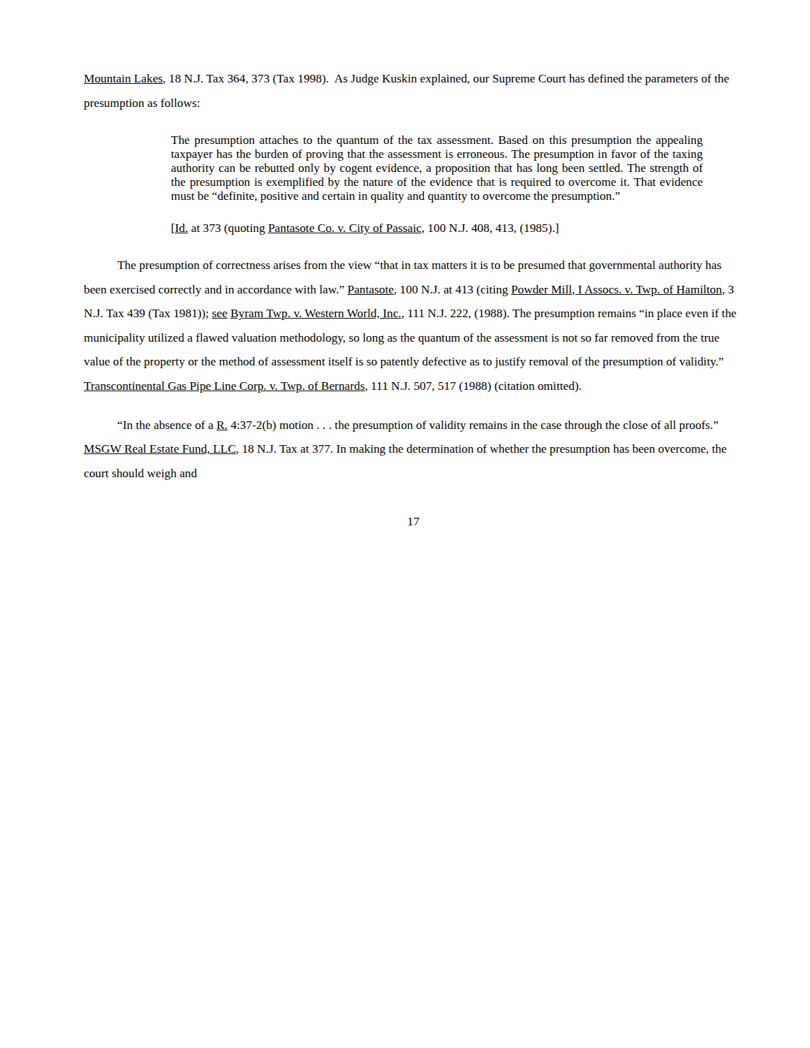Mountain Lakes, 18 N.J. Tax 364, 373 (Tax 1998). As Judge Kuskin explained, our Supreme Court has defined the parameters of the presumption as follows:
The presumption attaches to the quantum of the tax assessment. Based on this presumption the appealing taxpayer has the burden of proving that the assessment is erroneous. The presumption in favor of the taxing authority can be rebutted only by cogent evidence, a proposition that has long been settled. The strength of the presumption is exemplified by the nature of the evidence that is required to overcome it. That evidence must be “definite, positive and certain in quality and quantity to overcome the presumption.”
[Id. at 373 (quoting Pantasote Co. v. City of Passaic, 100 N.J. 408, 413, (1985).]
The presumption of correctness arises from the view “that in tax matters it is to be presumed that governmental authority has been exercised correctly and in accordance with law.” Pantasote, 100 N.J. at 413 (citing Powder Mill, I Assocs. v. Twp. of Hamilton, 3 N.J. Tax 439 (Tax 1981)); see Byram Twp. v. Western World, Inc., 111 N.J. 222, (1988). The presumption remains “in place even if the municipality utilized a flawed valuation methodology, so long as the quantum of the assessment is not so far removed from the true value of the property or the method of assessment itself is so patently defective as to justify removal of the presumption of validity.” Transcontinental Gas Pipe Line Corp. v. Twp. of Bernards, 111 N.J. 507, 517 (1988) (citation omitted).
“In the absence of a R. 4:37-2(b) motion . . . the presumption of validity remains in the case through the close of all proofs.” MSGW Real Estate Fund, LLC, 18 N.J. Tax at 377. In making the determination of whether the presumption has been overcome, the court should weigh and
17